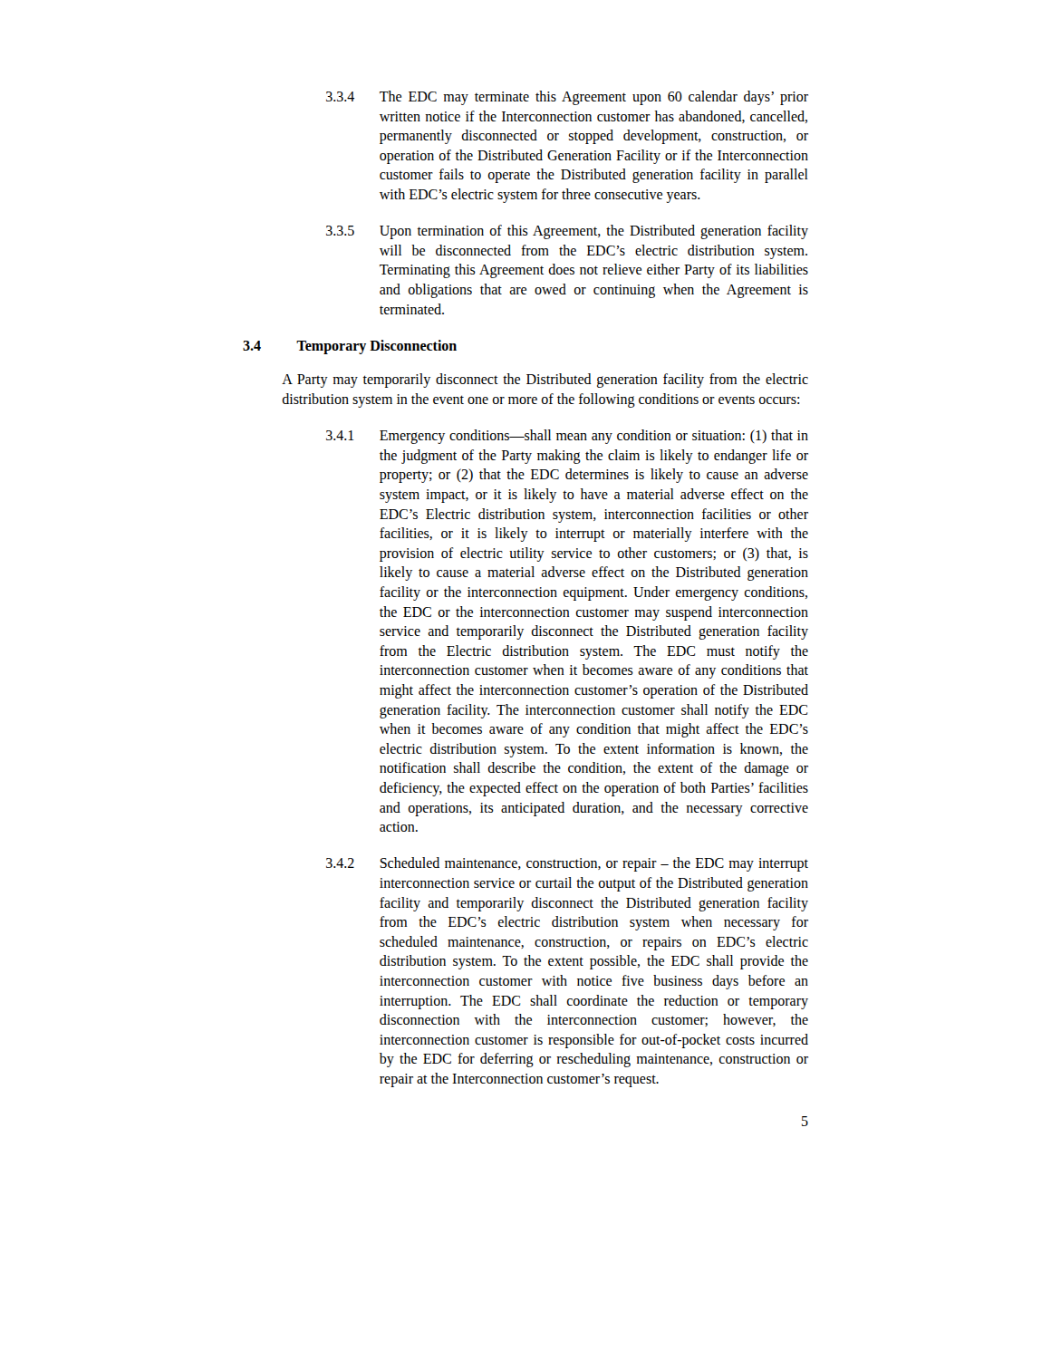3.3.4
The EDC may terminate this Agreement upon 60 calendar days’ prior written notice if the Interconnection customer has abandoned, cancelled, permanently disconnected or stopped development, construction, or operation of the Distributed Generation Facility or if the Interconnection customer fails to operate the Distributed generation facility in parallel with EDC’s electric system for three consecutive years.
3.3.5
Upon termination of this Agreement, the Distributed generation facility will be disconnected from the EDC’s electric distribution system. Terminating this Agreement does not relieve either Party of its liabilities and obligations that are owed or continuing when the Agreement is terminated.
3.4
Temporary Disconnection
A Party may temporarily disconnect the Distributed generation facility from the electric distribution system in the event one or more of the following conditions or events occurs:
3.4.1
Emergency conditions—shall mean any condition or situation: (1) that in the judgment of the Party making the claim is likely to endanger life or property; or (2) that the EDC determines is likely to cause an adverse system impact, or it is likely to have a material adverse effect on the EDC’s Electric distribution system, interconnection facilities or other facilities, or it is likely to interrupt or materially interfere with the provision of electric utility service to other customers; or (3) that, is likely to cause a material adverse effect on the Distributed generation facility or the interconnection equipment. Under emergency conditions, the EDC or the interconnection customer may suspend interconnection service and temporarily disconnect the Distributed generation facility from the Electric distribution system. The EDC must notify the interconnection customer when it becomes aware of any conditions that might affect the interconnection customer’s operation of the Distributed generation facility. The interconnection customer shall notify the EDC when it becomes aware of any condition that might affect the EDC’s electric distribution system. To the extent information is known, the notification shall describe the condition, the extent of the damage or deficiency, the expected effect on the operation of both Parties’ facilities and operations, its anticipated duration, and the necessary corrective action.
3.4.2
Scheduled maintenance, construction, or repair – the EDC may interrupt interconnection service or curtail the output of the Distributed generation facility and temporarily disconnect the Distributed generation facility from the EDC’s electric distribution system when necessary for scheduled maintenance, construction, or repairs on EDC’s electric distribution system. To the extent possible, the EDC shall provide the interconnection customer with notice five business days before an interruption. The EDC shall coordinate the reduction or temporary disconnection with the interconnection customer; however, the interconnection customer is responsible for out-of-pocket costs incurred by the EDC for deferring or rescheduling maintenance, construction or repair at the Interconnection customer’s request.
5